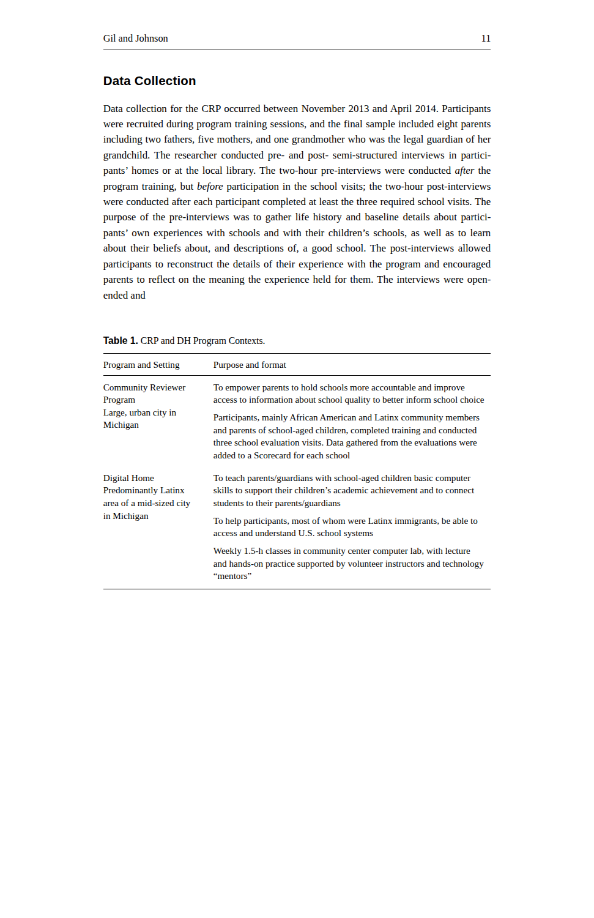Gil and Johnson 11
Data Collection
Data collection for the CRP occurred between November 2013 and April 2014. Participants were recruited during program training sessions, and the final sample included eight parents including two fathers, five mothers, and one grandmother who was the legal guardian of her grandchild. The researcher conducted pre- and post- semi-structured interviews in participants’ homes or at the local library. The two-hour pre-interviews were conducted after the program training, but before participation in the school visits; the two-hour post-interviews were conducted after each participant completed at least the three required school visits. The purpose of the pre-interviews was to gather life history and baseline details about participants’ own experiences with schools and with their children’s schools, as well as to learn about their beliefs about, and descriptions of, a good school. The post-interviews allowed participants to reconstruct the details of their experience with the program and encouraged parents to reflect on the meaning the experience held for them. The interviews were open-ended and
Table 1. CRP and DH Program Contexts.
| Program and Setting | Purpose and format |
| --- | --- |
| Community Reviewer Program Large, urban city in Michigan | To empower parents to hold schools more accountable and improve access to information about school quality to better inform school choice Participants, mainly African American and Latinx community members and parents of school-aged children, completed training and conducted three school evaluation visits. Data gathered from the evaluations were added to a Scorecard for each school |
| Digital Home Predominantly Latinx area of a mid-sized city in Michigan | To teach parents/guardians with school-aged children basic computer skills to support their children’s academic achievement and to connect students to their parents/guardians To help participants, most of whom were Latinx immigrants, be able to access and understand U.S. school systems Weekly 1.5-h classes in community center computer lab, with lecture and hands-on practice supported by volunteer instructors and technology “mentors” |